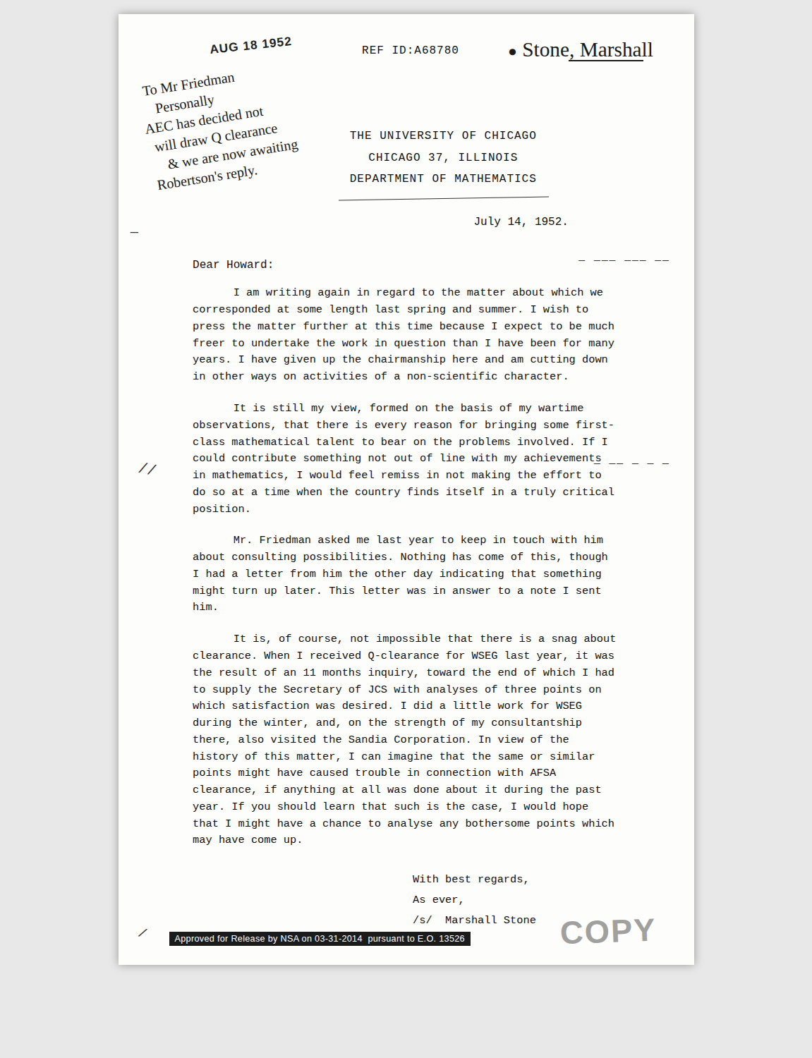AUG 18 1952
REF ID:A68780
● Stone, Marshall
To Mr Friedman
Personally
AEC has decided not
will draw Q clearance
& we are now awaiting
Robertson's reply.
THE UNIVERSITY OF CHICAGO
CHICAGO 37, ILLINOIS
DEPARTMENT OF MATHEMATICS
July 14, 1952.
Dear Howard:
I am writing again in regard to the matter about which we corresponded at some length last spring and summer. I wish to press the matter further at this time because I expect to be much freer to undertake the work in question than I have been for many years. I have given up the chairmanship here and am cutting down in other ways on activities of a non-scientific character.
It is still my view, formed on the basis of my wartime observations, that there is every reason for bringing some first-class mathematical talent to bear on the problems involved. If I could contribute something not out of line with my achievements in mathematics, I would feel remiss in not making the effort to do so at a time when the country finds itself in a truly critical position.
Mr. Friedman asked me last year to keep in touch with him about consulting possibilities. Nothing has come of this, though I had a letter from him the other day indicating that something might turn up later. This letter was in answer to a note I sent him.
It is, of course, not impossible that there is a snag about clearance. When I received Q-clearance for WSEG last year, it was the result of an 11 months inquiry, toward the end of which I had to supply the Secretary of JCS with analyses of three points on which satisfaction was desired. I did a little work for WSEG during the winter, and, on the strength of my consultantship there, also visited the Sandia Corporation. In view of the history of this matter, I can imagine that the same or similar points might have caused trouble in connection with AFSA clearance, if anything at all was done about it during the past year. If you should learn that such is the case, I would hope that I might have a chance to analyse any bothersome points which may have come up.
With best regards,
As ever,
/s/ Marshall Stone
—
— ——— ——— ——
— —— — — —
//
/
Approved for Release by NSA on 03-31-2014 pursuant to E.O. 13526
COPY